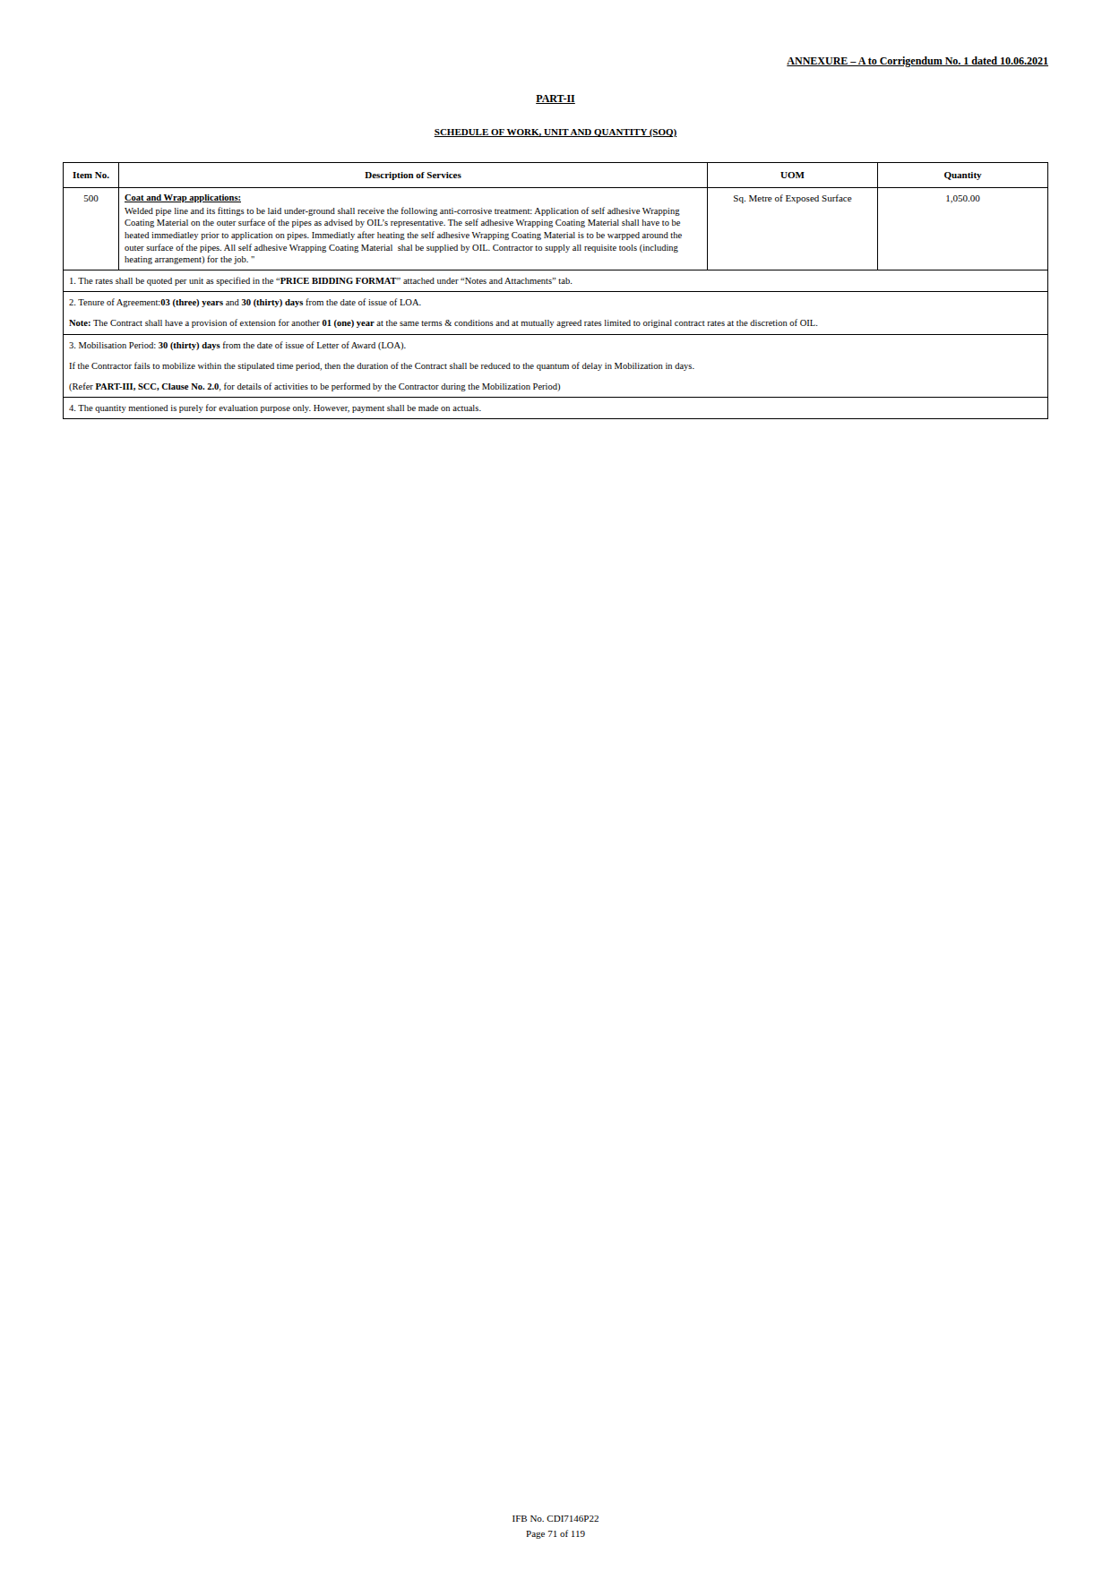ANNEXURE – A to Corrigendum No. 1 dated 10.06.2021
PART-II
SCHEDULE OF WORK, UNIT AND QUANTITY (SOQ)
| Item No. | Description of Services | UOM | Quantity |
| --- | --- | --- | --- |
| 500 | Coat and Wrap applications: Welded pipe line and its fittings to be laid under-ground shall receive the following anti-corrosive treatment: Application of self adhesive Wrapping Coating Material on the outer surface of the pipes as advised by OIL’s representative. The self adhesive Wrapping Coating Material shall have to be heated immediatley prior to application on pipes. Immediatly after heating the self adhesive Wrapping Coating Material is to be warpped around the outer surface of the pipes. All self adhesive Wrapping Coating Material shal be supplied by OIL. Contractor to supply all requisite tools (including heating arrangement) for the job. " | Sq. Metre of Exposed Surface | 1,050.00 |
| 1. The rates shall be quoted per unit as specified in the “ PRICE BIDDING FORMAT ” attached under “Notes and Attachments” tab. |
| 2. Tenure of Agreement: 03 (three) years and 30 (thirty) days from the date of issue of LOA. Note: The Contract shall have a provision of extension for another 01 (one) year at the same terms & conditions and at mutually agreed rates limited to original contract rates at the discretion of OIL. |
| 3. Mobilisation Period: 30 (thirty) days from the date of issue of Letter of Award (LOA). If the Contractor fails to mobilize within the stipulated time period, then the duration of the Contract shall be reduced to the quantum of delay in Mobilization in days. (Refer PART-III, SCC, Clause No. 2.0 , for details of activities to be performed by the Contractor during the Mobilization Period) |
| 4. The quantity mentioned is purely for evaluation purpose only. However, payment shall be made on actuals. |
IFB No. CDI7146P22
Page 71 of 119